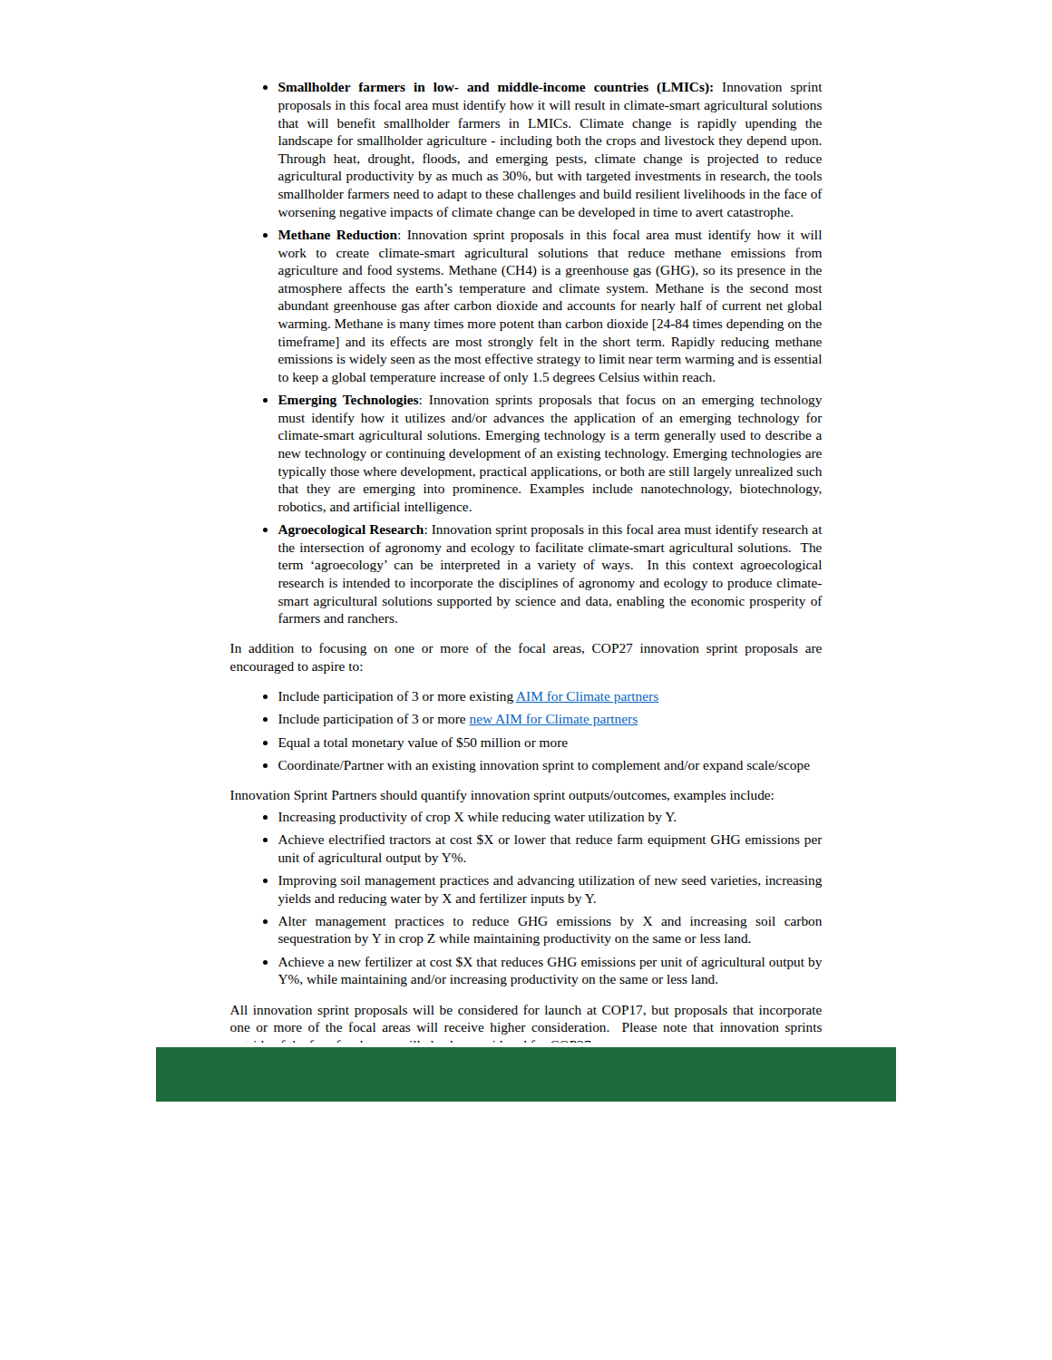Smallholder farmers in low- and middle-income countries (LMICs): Innovation sprint proposals in this focal area must identify how it will result in climate-smart agricultural solutions that will benefit smallholder farmers in LMICs. Climate change is rapidly upending the landscape for smallholder agriculture - including both the crops and livestock they depend upon. Through heat, drought, floods, and emerging pests, climate change is projected to reduce agricultural productivity by as much as 30%, but with targeted investments in research, the tools smallholder farmers need to adapt to these challenges and build resilient livelihoods in the face of worsening negative impacts of climate change can be developed in time to avert catastrophe.
Methane Reduction: Innovation sprint proposals in this focal area must identify how it will work to create climate-smart agricultural solutions that reduce methane emissions from agriculture and food systems. Methane (CH4) is a greenhouse gas (GHG), so its presence in the atmosphere affects the earth’s temperature and climate system. Methane is the second most abundant greenhouse gas after carbon dioxide and accounts for nearly half of current net global warming. Methane is many times more potent than carbon dioxide [24-84 times depending on the timeframe] and its effects are most strongly felt in the short term. Rapidly reducing methane emissions is widely seen as the most effective strategy to limit near term warming and is essential to keep a global temperature increase of only 1.5 degrees Celsius within reach.
Emerging Technologies: Innovation sprints proposals that focus on an emerging technology must identify how it utilizes and/or advances the application of an emerging technology for climate-smart agricultural solutions. Emerging technology is a term generally used to describe a new technology or continuing development of an existing technology. Emerging technologies are typically those where development, practical applications, or both are still largely unrealized such that they are emerging into prominence. Examples include nanotechnology, biotechnology, robotics, and artificial intelligence.
Agroecological Research: Innovation sprint proposals in this focal area must identify research at the intersection of agronomy and ecology to facilitate climate-smart agricultural solutions. The term ‘agroecology’ can be interpreted in a variety of ways. In this context agroecological research is intended to incorporate the disciplines of agronomy and ecology to produce climate-smart agricultural solutions supported by science and data, enabling the economic prosperity of farmers and ranchers.
In addition to focusing on one or more of the focal areas, COP27 innovation sprint proposals are encouraged to aspire to:
Include participation of 3 or more existing AIM for Climate partners
Include participation of 3 or more new AIM for Climate partners
Equal a total monetary value of $50 million or more
Coordinate/Partner with an existing innovation sprint to complement and/or expand scale/scope
Innovation Sprint Partners should quantify innovation sprint outputs/outcomes, examples include:
Increasing productivity of crop X while reducing water utilization by Y.
Achieve electrified tractors at cost $X or lower that reduce farm equipment GHG emissions per unit of agricultural output by Y%.
Improving soil management practices and advancing utilization of new seed varieties, increasing yields and reducing water by X and fertilizer inputs by Y.
Alter management practices to reduce GHG emissions by X and increasing soil carbon sequestration by Y in crop Z while maintaining productivity on the same or less land.
Achieve a new fertilizer at cost $X that reduces GHG emissions per unit of agricultural output by Y%, while maintaining and/or increasing productivity on the same or less land.
All innovation sprint proposals will be considered for launch at COP17, but proposals that incorporate one or more of the focal areas will receive higher consideration. Please note that innovation sprints outside of the four focal areas will also be considered for COP27.
Innovation sprint proposals for COP27 should be submitted to info@aimforclimate.org no later than 5:00PM Eastern, August 31, 2022.